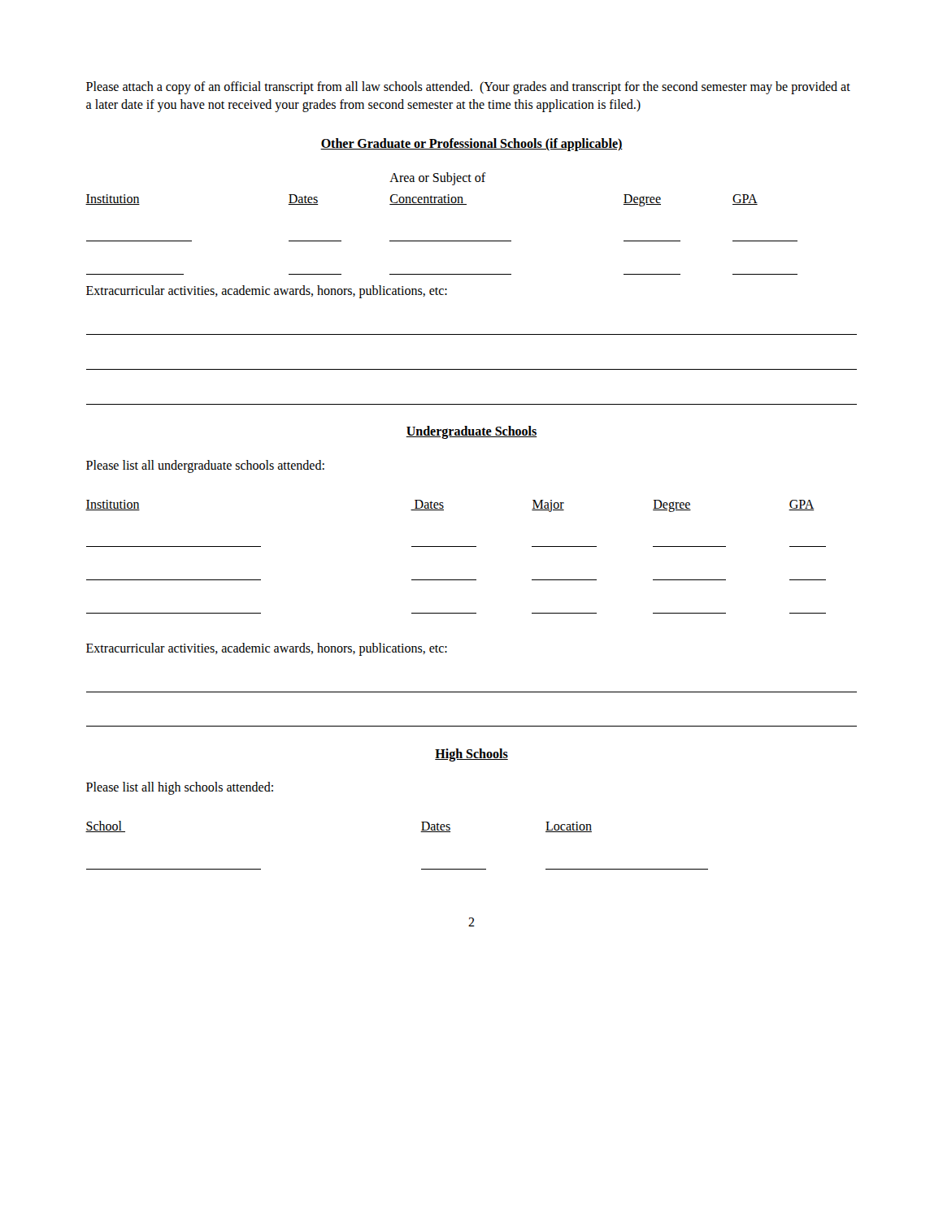Please attach a copy of an official transcript from all law schools attended. (Your grades and transcript for the second semester may be provided at a later date if you have not received your grades from second semester at the time this application is filed.)
Other Graduate or Professional Schools (if applicable)
| | | Area or Subject of | | |
| --- | --- | --- | --- | --- |
| Institution | Dates | Concentration | Degree | GPA |
Extracurricular activities, academic awards, honors, publications, etc:
Undergraduate Schools
Please list all undergraduate schools attended:
| Institution | Dates | Major | Degree | GPA |
| --- | --- | --- | --- | --- |
Extracurricular activities, academic awards, honors, publications, etc:
High Schools
Please list all high schools attended:
| School | Dates | Location |
| --- | --- | --- |
2